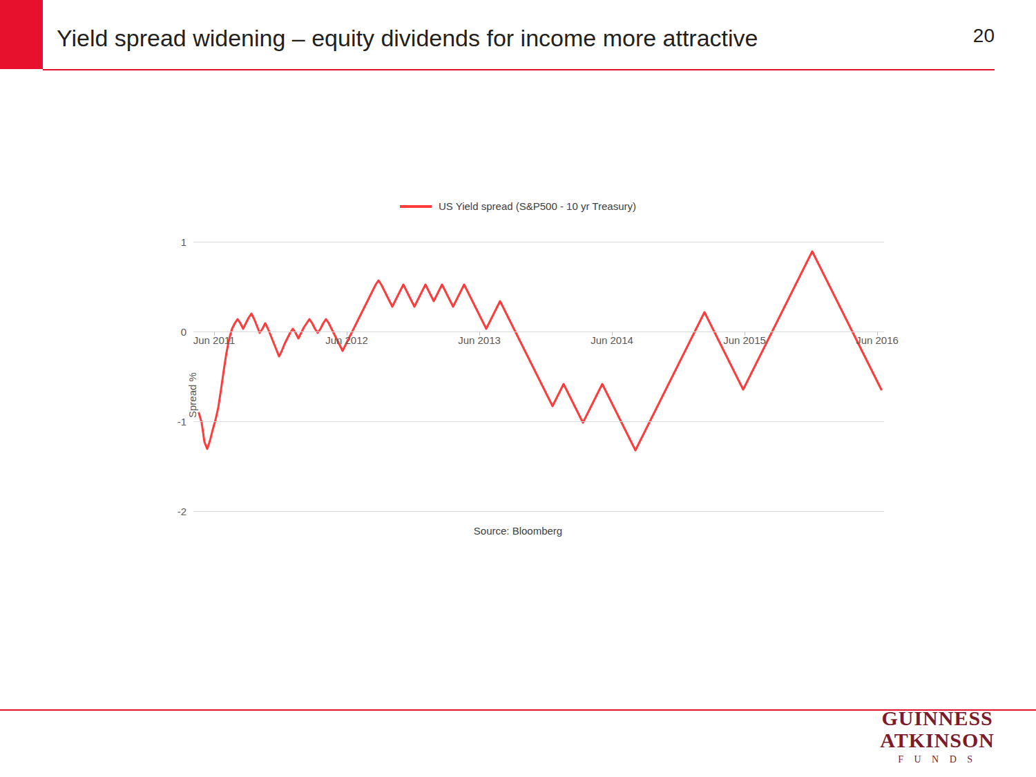Yield spread widening – equity dividends for income more attractive
20
US Yield spread (S&P500 - 10 yr Treasury)
1
0
-1
-2
Spread %
Jun 2011
Jun 2012
Jun 2013
Jun 2014
Jun 2015
Jun 2016
Source: Bloomberg
GUINNESS
ATKINSON
F U N D S